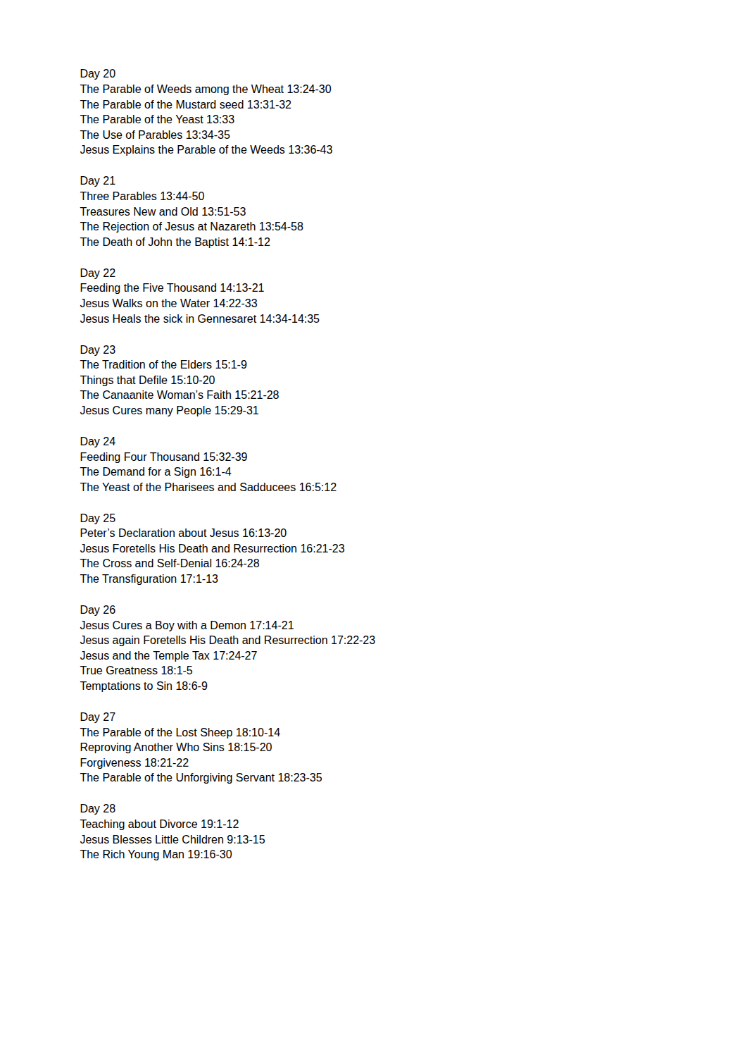Day 20
The Parable of Weeds among the Wheat 13:24-30
The Parable of the Mustard seed 13:31-32
The Parable of the Yeast 13:33
The Use of Parables 13:34-35
Jesus Explains the Parable of the Weeds 13:36-43
Day 21
Three Parables 13:44-50
Treasures New and Old 13:51-53
The Rejection of Jesus at Nazareth 13:54-58
The Death of John the Baptist 14:1-12
Day 22
Feeding the Five Thousand 14:13-21
Jesus Walks on the Water 14:22-33
Jesus Heals the sick in Gennesaret 14:34-14:35
Day 23
The Tradition of the Elders 15:1-9
Things that Defile 15:10-20
The Canaanite Woman’s Faith 15:21-28
Jesus Cures many People 15:29-31
Day 24
Feeding Four Thousand 15:32-39
The Demand for a Sign 16:1-4
The Yeast of the Pharisees and Sadducees 16:5:12
Day 25
Peter’s Declaration about Jesus 16:13-20
Jesus Foretells His Death and Resurrection 16:21-23
The Cross and Self-Denial 16:24-28
The Transfiguration 17:1-13
Day 26
Jesus Cures a Boy with a Demon 17:14-21
Jesus again Foretells His Death and Resurrection 17:22-23
Jesus and the Temple Tax 17:24-27
True Greatness 18:1-5
Temptations to Sin 18:6-9
Day 27
The Parable of the Lost Sheep 18:10-14
Reproving Another Who Sins 18:15-20
Forgiveness 18:21-22
The Parable of the Unforgiving Servant 18:23-35
Day 28
Teaching about Divorce 19:1-12
Jesus Blesses Little Children 9:13-15
The Rich Young Man 19:16-30